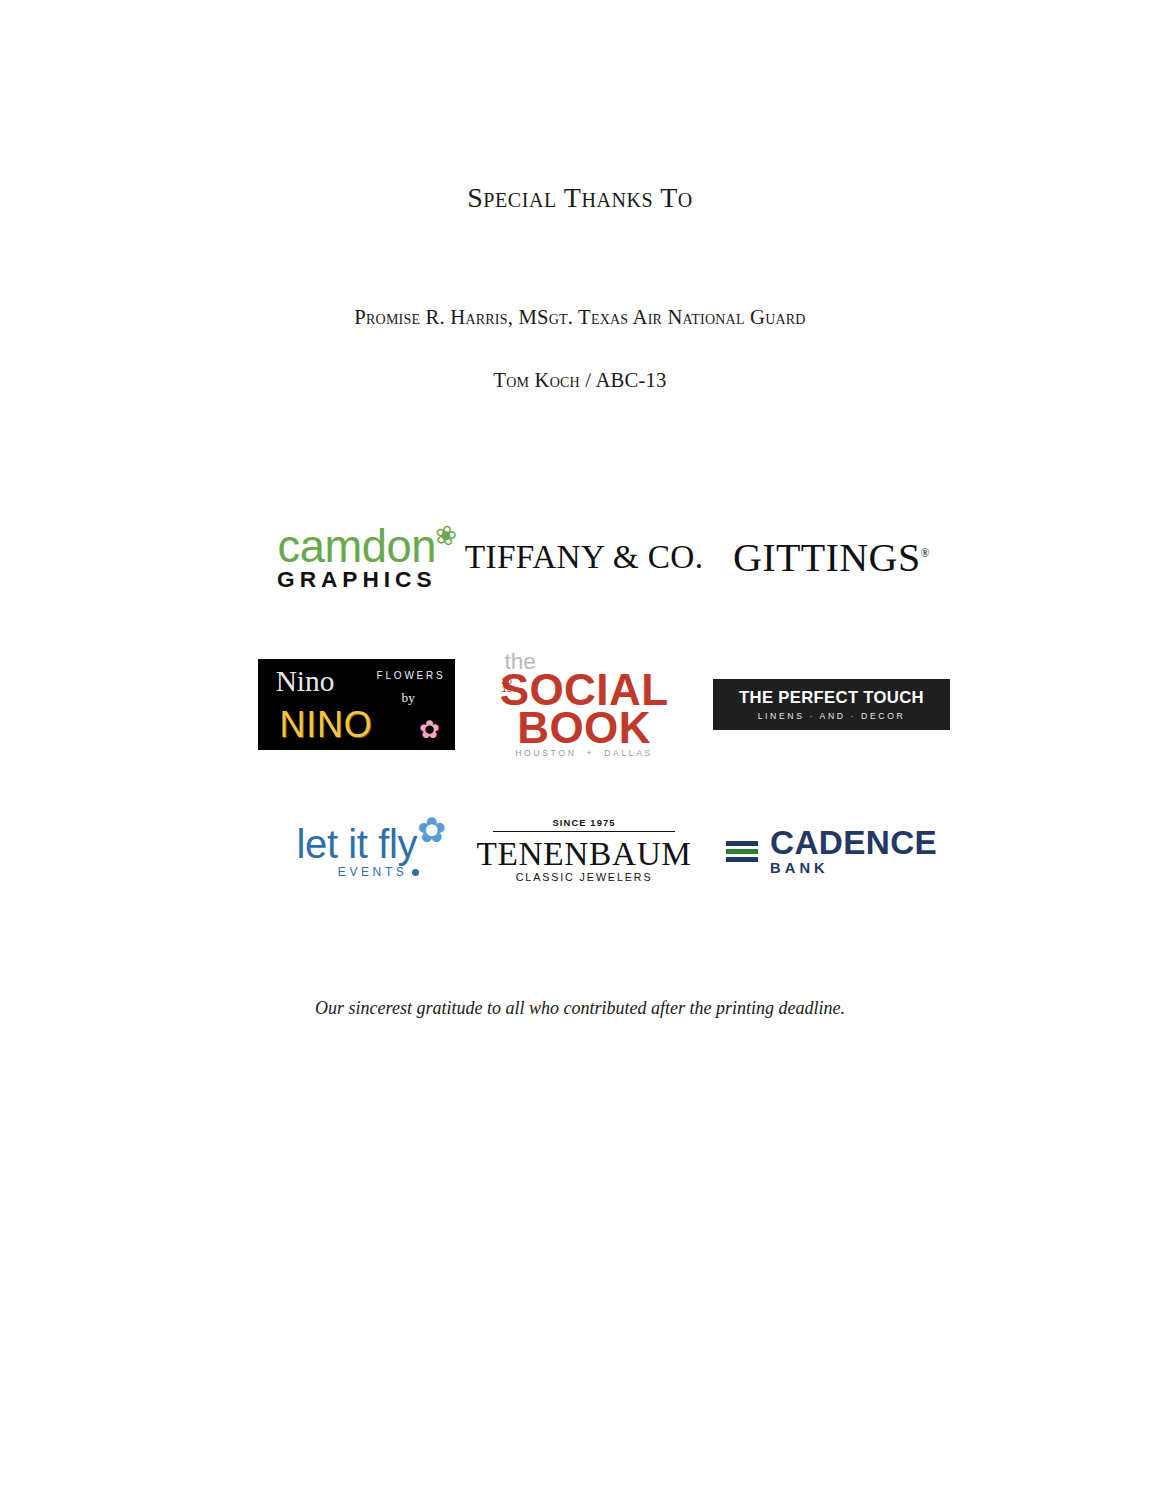Special Thanks To
Promise R. Harris, MSgt. Texas Air National Guard
Tom Koch / ABC-13
camdon GRAPHICS ❀
TIFFANY & CO.
GITTINGS®
Nino FLOWERS by NINO ✿
the 20
15 SOCIAL BOOK HOUSTON + DALLAS
THE PERFECT TOUCH
LINENS · AND · DECOR
let it fly ✿ EVENTS
SINCE 1975
TENENBAUM CLASSIC JEWELERS
CADENCE BANK
Our sincerest gratitude to all who contributed after the printing deadline.